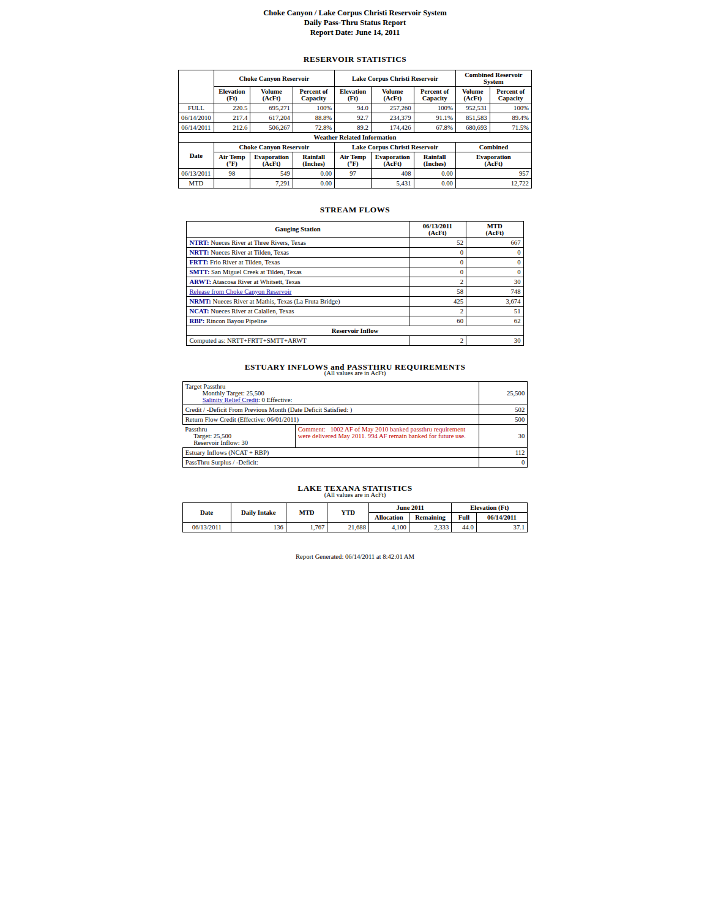Choke Canyon / Lake Corpus Christi Reservoir System
Daily Pass-Thru Status Report
Report Date: June 14, 2011
RESERVOIR STATISTICS
| | Choke Canyon Reservoir | Lake Corpus Christi Reservoir | Combined Reservoir System |
| --- | --- | --- | --- |
| Elevation (Ft) | Volume (AcFt) | Percent of Capacity | Elevation (Ft) | Volume (AcFt) | Percent of Capacity | Volume (AcFt) | Percent of Capacity |
| FULL | 220.5 | 695,271 | 100% | 94.0 | 257,260 | 100% | 952,531 | 100% |
| 06/14/2010 | 217.4 | 617,204 | 88.8% | 92.7 | 234,379 | 91.1% | 851,583 | 89.4% |
| 06/14/2011 | 212.6 | 506,267 | 72.8% | 89.2 | 174,426 | 67.8% | 680,693 | 71.5% |
| Weather Related Information |
| Date | Choke Canyon Reservoir | Lake Corpus Christi Reservoir | Combined |
| Air Temp (°F) | Evaporation (AcFt) | Rainfall (Inches) | Air Temp (°F) | Evaporation (AcFt) | Rainfall (Inches) | Evaporation (AcFt) |
| 06/13/2011 | 98 | 549 | 0.00 | 97 | 408 | 0.00 | 957 |
| MTD | | 7,291 | 0.00 | | 5,431 | 0.00 | 12,722 |
STREAM FLOWS
| Gauging Station | 06/13/2011 (AcFt) | MTD (AcFt) |
| --- | --- | --- |
| NTRT: Nueces River at Three Rivers, Texas | 52 | 667 |
| NRTT: Nueces River at Tilden, Texas | 0 | 0 |
| FRTT: Frio River at Tilden, Texas | 0 | 0 |
| SMTT: San Miguel Creek at Tilden, Texas | 0 | 0 |
| ARWT: Atascosa River at Whitsett, Texas | 2 | 30 |
| Release from Choke Canyon Reservoir | 58 | 748 |
| NRMT: Nueces River at Mathis, Texas (La Fruta Bridge) | 425 | 3,674 |
| NCAT: Nueces River at Calallen, Texas | 2 | 51 |
| RBP: Rincon Bayou Pipeline | 60 | 62 |
| Reservoir Inflow |
| Computed as: NRTT+FRTT+SMTT+ARWT | 2 | 30 |
ESTUARY INFLOWS and PASSTHRU REQUIREMENTS
(All values are in AcFt)
| Target Passthru Monthly Target: 25,500 Salinity Relief Credit : 0 Effective: | 25,500 |
| Credit / -Deficit From Previous Month (Date Deficit Satisfied: ) | 502 |
| Return Flow Credit (Effective: 06/01/2011) | 500 |
| / Passthru Target: 25,500 Reservoir Inflow: 30 / Comment: 1002 AF of May 2010 banked passthru requirement were delivered May 2011. 994 AF remain banked for future use. / | 30 |
| Estuary Inflows (NCAT + RBP) | 112 |
| PassThru Surplus / -Deficit: | 0 |
LAKE TEXANA STATISTICS
(All values are in AcFt)
| Date | Daily Intake | MTD | YTD | June 2011 | Elevation (Ft) |
| --- | --- | --- | --- | --- | --- |
| Allocation | Remaining | Full | 06/14/2011 |
| 06/13/2011 | 136 | 1,767 | 21,688 | 4,100 | 2,333 | 44.0 | 37.1 |
Report Generated: 06/14/2011 at 8:42:01 AM